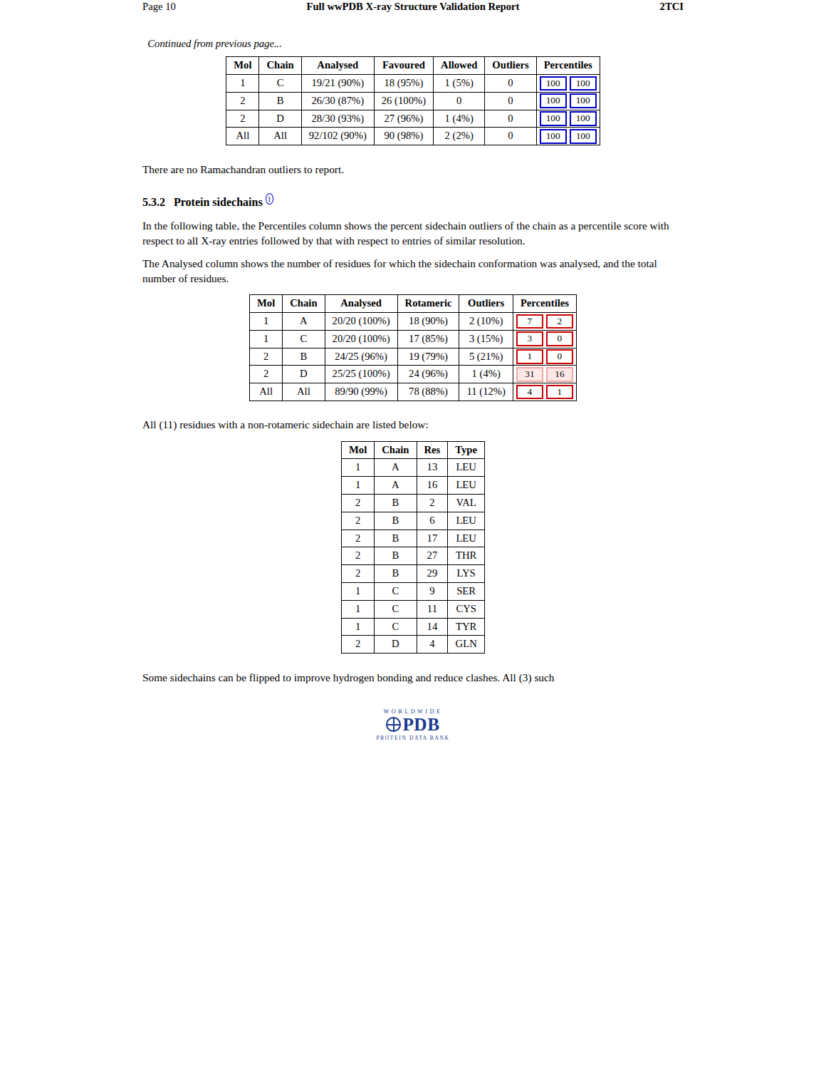Page 10
Full wwPDB X-ray Structure Validation Report
2TCI
Continued from previous page...
| Mol | Chain | Analysed | Favoured | Allowed | Outliers | Percentiles |
| --- | --- | --- | --- | --- | --- | --- |
| 1 | C | 19/21 (90%) | 18 (95%) | 1 (5%) | 0 | 100 100 |
| 2 | B | 26/30 (87%) | 26 (100%) | 0 | 0 | 100 100 |
| 2 | D | 28/30 (93%) | 27 (96%) | 1 (4%) | 0 | 100 100 |
| All | All | 92/102 (90%) | 90 (98%) | 2 (2%) | 0 | 100 100 |
There are no Ramachandran outliers to report.
5.3.2 Protein sidechains i
In the following table, the Percentiles column shows the percent sidechain outliers of the chain as a percentile score with respect to all X-ray entries followed by that with respect to entries of similar resolution.
The Analysed column shows the number of residues for which the sidechain conformation was analysed, and the total number of residues.
| Mol | Chain | Analysed | Rotameric | Outliers | Percentiles |
| --- | --- | --- | --- | --- | --- |
| 1 | A | 20/20 (100%) | 18 (90%) | 2 (10%) | 7 2 |
| 1 | C | 20/20 (100%) | 17 (85%) | 3 (15%) | 3 0 |
| 2 | B | 24/25 (96%) | 19 (79%) | 5 (21%) | 1 0 |
| 2 | D | 25/25 (100%) | 24 (96%) | 1 (4%) | 31 16 |
| All | All | 89/90 (99%) | 78 (88%) | 11 (12%) | 4 1 |
All (11) residues with a non-rotameric sidechain are listed below:
| Mol | Chain | Res | Type |
| --- | --- | --- | --- |
| 1 | A | 13 | LEU |
| 1 | A | 16 | LEU |
| 2 | B | 2 | VAL |
| 2 | B | 6 | LEU |
| 2 | B | 17 | LEU |
| 2 | B | 27 | THR |
| 2 | B | 29 | LYS |
| 1 | C | 9 | SER |
| 1 | C | 11 | CYS |
| 1 | C | 14 | TYR |
| 2 | D | 4 | GLN |
Some sidechains can be flipped to improve hydrogen bonding and reduce clashes. All (3) such
WORLDWIDE PDB PROTEIN DATA BANK